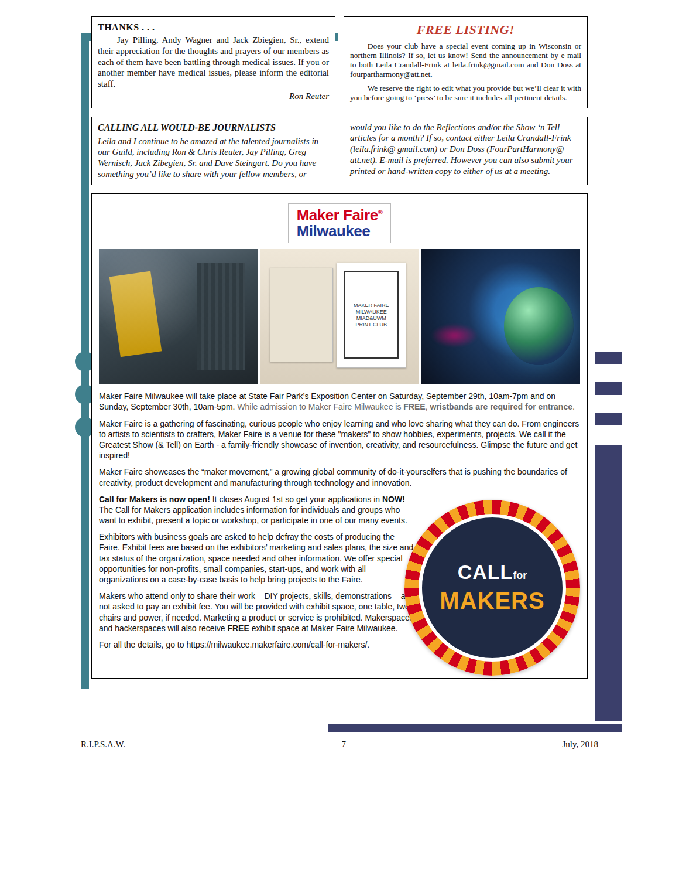THANKS . . .
Jay Pilling, Andy Wagner and Jack Zbiegien, Sr., extend their appreciation for the thoughts and prayers of our members as each of them have been battling through medical issues. If you or another member have medical issues, please inform the editorial staff.
Ron Reuter
FREE LISTING!
Does your club have a special event coming up in Wisconsin or northern Illinois? If so, let us know! Send the announcement by e-mail to both Leila Crandall-Frink at leila.frink@gmail.com and Don Doss at fourpartharmony@att.net.
We reserve the right to edit what you provide but we’ll clear it with you before going to ‘press’ to be sure it includes all pertinent details.
CALLING ALL WOULD-BE JOURNALISTS
Leila and I continue to be amazed at the talented journalists in our Guild, including Ron & Chris Reuter, Jay Pilling, Greg Wernisch, Jack Zibegien, Sr. and Dave Steingart. Do you have something you’d like to share with your fellow members, or
would you like to do the Reflections and/or the Show ‘n Tell articles for a month? If so, contact either Leila Crandall-Frink (leila.frink@ gmail.com) or Don Doss (FourPartHarmony@ att.net). E-mail is preferred. However you can also submit your printed or hand-written copy to either of us at a meeting.
Maker Faire® Milwaukee
MAKER FAIRE
MILWAUKEE
MIAD&UWM
PRINT CLUB
Maker Faire Milwaukee will take place at State Fair Park’s Exposition Center on Saturday, September 29th, 10am-7pm and on Sunday, September 30th, 10am-5pm. While admission to Maker Faire Milwaukee is FREE, wristbands are required for entrance.
Maker Faire is a gathering of fascinating, curious people who enjoy learning and who love sharing what they can do. From engineers to artists to scientists to crafters, Maker Faire is a venue for these "makers" to show hobbies, experiments, projects. We call it the Greatest Show (& Tell) on Earth - a family-friendly showcase of invention, creativity, and resourcefulness. Glimpse the future and get inspired!
Maker Faire showcases the “maker movement,” a growing global community of do-it-yourselfers that is pushing the boundaries of creativity, product development and manufacturing through technology and innovation.
Call for Makers is now open! It closes August 1st so get your applications in NOW! The Call for Makers application includes information for individuals and groups who want to exhibit, present a topic or workshop, or participate in one of our many events.
Exhibitors with business goals are asked to help defray the costs of producing the Faire. Exhibit fees are based on the exhibitors’ marketing and sales plans, the size and tax status of the organization, space needed and other information. We offer special opportunities for non-profits, small companies, start-ups, and work with all organizations on a case-by-case basis to help bring projects to the Faire.
Makers who attend only to share their work – DIY projects, skills, demonstrations – are not asked to pay an exhibit fee. You will be provided with exhibit space, one table, two chairs and power, if needed. Marketing a product or service is prohibited. Makerspaces and hackerspaces will also receive FREE exhibit space at Maker Faire Milwaukee.
For all the details, go to https://milwaukee.makerfaire.com/call-for-makers/.
CALLfor
MAKERS
R.I.P.S.A.W.
7
July, 2018